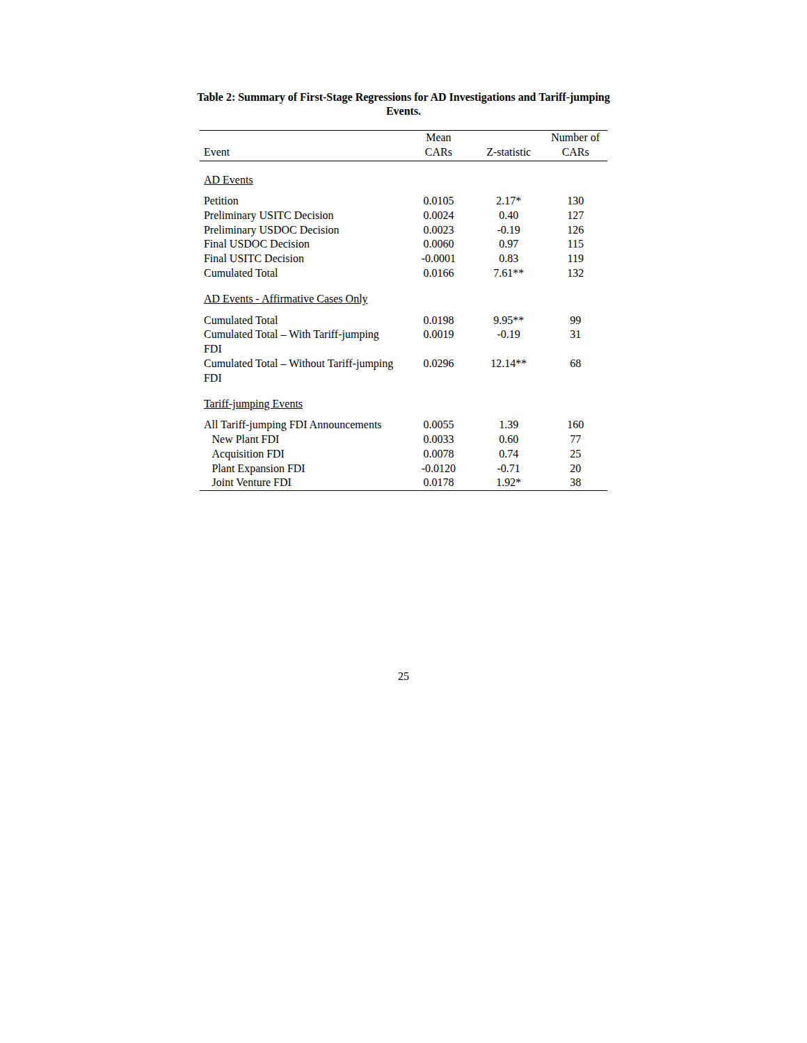Table 2: Summary of First-Stage Regressions for AD Investigations and Tariff-jumping Events.
| | Mean | | Number of |
| --- | --- | --- | --- |
| Event | CARs | Z-statistic | CARs |
| AD Events | | | |
| Petition | 0.0105 | 2.17* | 130 |
| Preliminary USITC Decision | 0.0024 | 0.40 | 127 |
| Preliminary USDOC Decision | 0.0023 | -0.19 | 126 |
| Final USDOC Decision | 0.0060 | 0.97 | 115 |
| Final USITC Decision | -0.0001 | 0.83 | 119 |
| Cumulated Total | 0.0166 | 7.61** | 132 |
| AD Events - Affirmative Cases Only | | | |
| Cumulated Total | 0.0198 | 9.95** | 99 |
| Cumulated Total – With Tariff-jumping FDI | 0.0019 | -0.19 | 31 |
| Cumulated Total – Without Tariff-jumping FDI | 0.0296 | 12.14** | 68 |
| Tariff-jumping Events | | | |
| All Tariff-jumping FDI Announcements | 0.0055 | 1.39 | 160 |
| New Plant FDI | 0.0033 | 0.60 | 77 |
| Acquisition FDI | 0.0078 | 0.74 | 25 |
| Plant Expansion FDI | -0.0120 | -0.71 | 20 |
| Joint Venture FDI | 0.0178 | 1.92* | 38 |
25